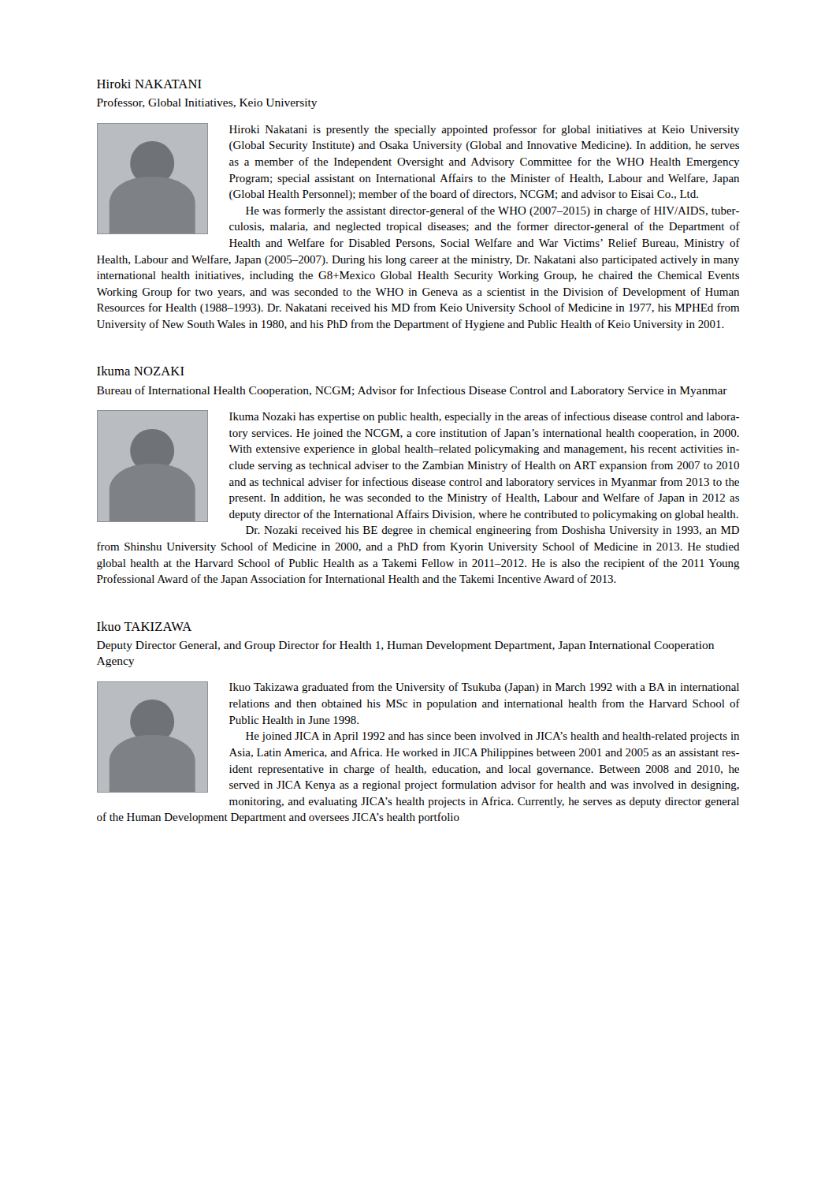Hiroki NAKATANI
Professor, Global Initiatives, Keio University
Hiroki Nakatani is presently the specially appointed professor for global initiatives at Keio University (Global Security Institute) and Osaka University (Global and Innovative Medicine). In addition, he serves as a member of the Independent Oversight and Advisory Committee for the WHO Health Emergency Program; special assistant on International Affairs to the Minister of Health, Labour and Welfare, Japan (Global Health Personnel); member of the board of directors, NCGM; and advisor to Eisai Co., Ltd.
He was formerly the assistant director-general of the WHO (2007–2015) in charge of HIV/AIDS, tuberculosis, malaria, and neglected tropical diseases; and the former director-general of the Department of Health and Welfare for Disabled Persons, Social Welfare and War Victims’ Relief Bureau, Ministry of Health, Labour and Welfare, Japan (2005–2007). During his long career at the ministry, Dr. Nakatani also participated actively in many international health initiatives, including the G8+Mexico Global Health Security Working Group, he chaired the Chemical Events Working Group for two years, and was seconded to the WHO in Geneva as a scientist in the Division of Development of Human Resources for Health (1988–1993). Dr. Nakatani received his MD from Keio University School of Medicine in 1977, his MPHEd from University of New South Wales in 1980, and his PhD from the Department of Hygiene and Public Health of Keio University in 2001.
Ikuma NOZAKI
Bureau of International Health Cooperation, NCGM; Advisor for Infectious Disease Control and Laboratory Service in Myanmar
Ikuma Nozaki has expertise on public health, especially in the areas of infectious disease control and laboratory services. He joined the NCGM, a core institution of Japan’s international health cooperation, in 2000. With extensive experience in global health–related policymaking and management, his recent activities include serving as technical adviser to the Zambian Ministry of Health on ART expansion from 2007 to 2010 and as technical adviser for infectious disease control and laboratory services in Myanmar from 2013 to the present. In addition, he was seconded to the Ministry of Health, Labour and Welfare of Japan in 2012 as deputy director of the International Affairs Division, where he contributed to policymaking on global health.
Dr. Nozaki received his BE degree in chemical engineering from Doshisha University in 1993, an MD from Shinshu University School of Medicine in 2000, and a PhD from Kyorin University School of Medicine in 2013. He studied global health at the Harvard School of Public Health as a Takemi Fellow in 2011–2012. He is also the recipient of the 2011 Young Professional Award of the Japan Association for International Health and the Takemi Incentive Award of 2013.
Ikuo TAKIZAWA
Deputy Director General, and Group Director for Health 1, Human Development Department, Japan International Cooperation Agency
Ikuo Takizawa graduated from the University of Tsukuba (Japan) in March 1992 with a BA in international relations and then obtained his MSc in population and international health from the Harvard School of Public Health in June 1998.
He joined JICA in April 1992 and has since been involved in JICA’s health and health-related projects in Asia, Latin America, and Africa. He worked in JICA Philippines between 2001 and 2005 as an assistant resident representative in charge of health, education, and local governance. Between 2008 and 2010, he served in JICA Kenya as a regional project formulation advisor for health and was involved in designing, monitoring, and evaluating JICA’s health projects in Africa. Currently, he serves as deputy director general of the Human Development Department and oversees JICA’s health portfolio